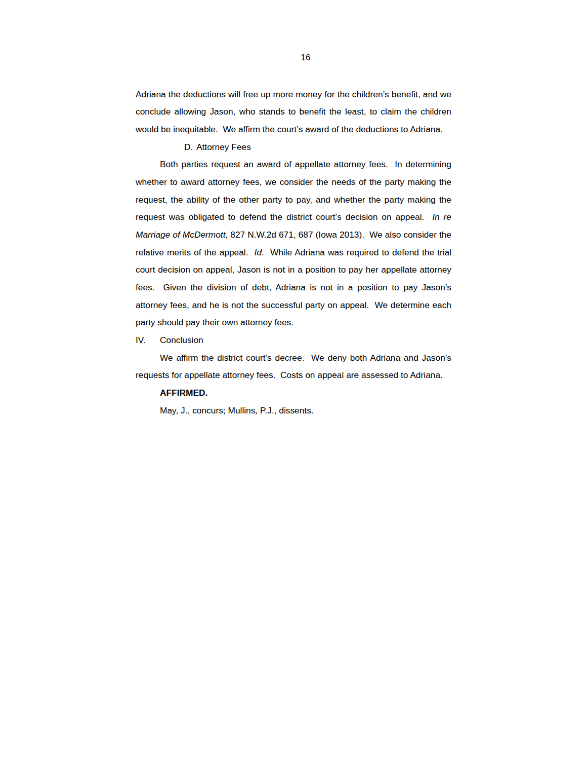16
Adriana the deductions will free up more money for the children’s benefit, and we conclude allowing Jason, who stands to benefit the least, to claim the children would be inequitable. We affirm the court’s award of the deductions to Adriana.
D. Attorney Fees
Both parties request an award of appellate attorney fees. In determining whether to award attorney fees, we consider the needs of the party making the request, the ability of the other party to pay, and whether the party making the request was obligated to defend the district court’s decision on appeal. In re Marriage of McDermott, 827 N.W.2d 671, 687 (Iowa 2013). We also consider the relative merits of the appeal. Id. While Adriana was required to defend the trial court decision on appeal, Jason is not in a position to pay her appellate attorney fees. Given the division of debt, Adriana is not in a position to pay Jason’s attorney fees, and he is not the successful party on appeal. We determine each party should pay their own attorney fees.
IV. Conclusion
We affirm the district court’s decree. We deny both Adriana and Jason’s requests for appellate attorney fees. Costs on appeal are assessed to Adriana.
AFFIRMED.
May, J., concurs; Mullins, P.J., dissents.